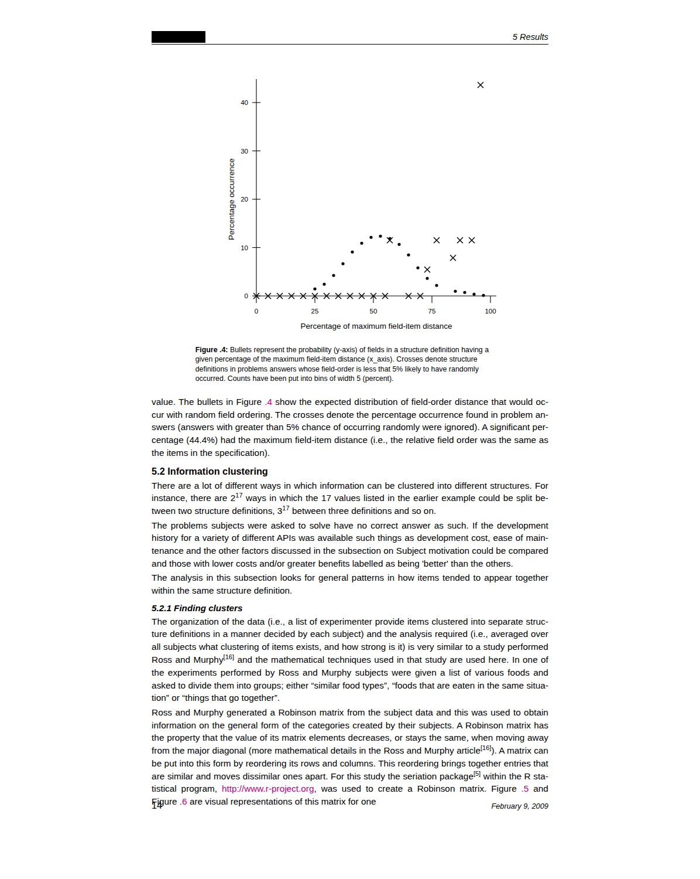5 Results
0 10 20 30 40 0 25 50 75 100 Percentage of maximum field-item distance Percentage occurrence
Figure .4: Bullets represent the probability (y-axis) of fields in a structure definition having a given percentage of the maximum field-item distance (x_axis). Crosses denote structure definitions in problems answers whose field-order is less that 5% likely to have randomly occurred. Counts have been put into bins of width 5 (percent).
value. The bullets in Figure .4 show the expected distribution of field-order distance that would occur with random field ordering. The crosses denote the percentage occurrence found in problem answers (answers with greater than 5% chance of occurring randomly were ignored). A significant percentage (44.4%) had the maximum field-item distance (i.e., the relative field order was the same as the items in the specification).
5.2 Information clustering
There are a lot of different ways in which information can be clustered into different structures. For instance, there are 217 ways in which the 17 values listed in the earlier example could be split between two structure definitions, 317 between three definitions and so on.
The problems subjects were asked to solve have no correct answer as such. If the development history for a variety of different APIs was available such things as development cost, ease of maintenance and the other factors discussed in the subsection on Subject motivation could be compared and those with lower costs and/or greater benefits labelled as being 'better' than the others.
The analysis in this subsection looks for general patterns in how items tended to appear together within the same structure definition.
5.2.1 Finding clusters
The organization of the data (i.e., a list of experimenter provide items clustered into separate structure definitions in a manner decided by each subject) and the analysis required (i.e., averaged over all subjects what clustering of items exists, and how strong is it) is very similar to a study performed Ross and Murphy[16] and the mathematical techniques used in that study are used here. In one of the experiments performed by Ross and Murphy subjects were given a list of various foods and asked to divide them into groups; either “similar food types”, “foods that are eaten in the same situation” or “things that go together”.
Ross and Murphy generated a Robinson matrix from the subject data and this was used to obtain information on the general form of the categories created by their subjects. A Robinson matrix has the property that the value of its matrix elements decreases, or stays the same, when moving away from the major diagonal (more mathematical details in the Ross and Murphy article[16]). A matrix can be put into this form by reordering its rows and columns. This reordering brings together entries that are similar and moves dissimilar ones apart. For this study the seriation package[5] within the R statistical program, http://www.r-project.org, was used to create a Robinson matrix. Figure .5 and Figure .6 are visual representations of this matrix for one
14
February 9, 2009